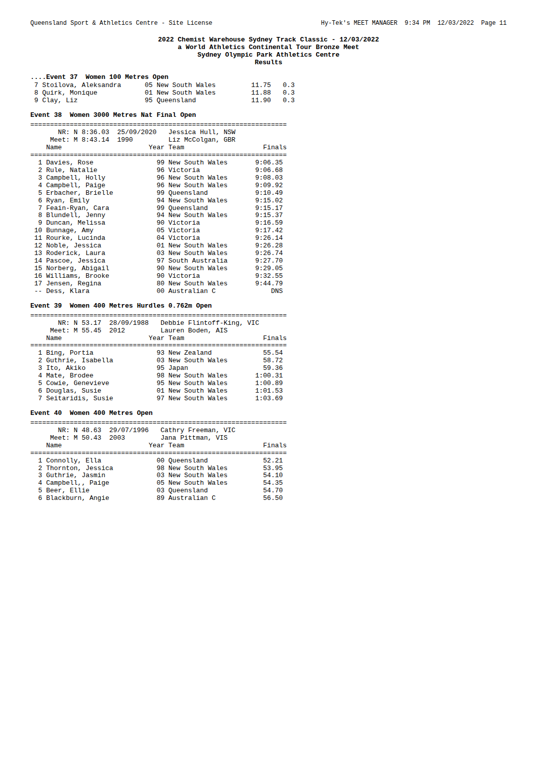Queensland Sport & Athletics Centre - Site License Hy-Tek's MEET MANAGER 9:34 PM 12/03/2022 Page 11
2022 Chemist Warehouse Sydney Track Classic - 12/03/2022
a World Athletics Continental Tour Bronze Meet
Sydney Olympic Park Athletics Centre
Results
....Event 37 Women 100 Metres Open
 7 Stoilova, Aleksandra      05 New South Wales         11.75   0.3
 8 Quirk, Monique            01 New South Wales         11.88   0.3
 9 Clay, Liz                 95 Queensland              11.90   0.3
Event 38 Women 3000 Metres Nat Final Open
=================================================================
       NR: N 8:36.03  25/09/2020   Jessica Hull, NSW
     Meet: M 8:43.14  1990         Liz McColgan, GBR
    Name                      Year Team                    Finals
=================================================================
  1 Davies, Rose                99 New South Wales       9:06.35
  2 Rule, Natalie               96 Victoria              9:06.68
  3 Campbell, Holly             96 New South Wales       9:08.03
  4 Campbell, Paige             96 New South Wales       9:09.92
  5 Erbacher, Brielle           99 Queensland            9:10.49
  6 Ryan, Emily                 94 New South Wales       9:15.02
  7 Feain-Ryan, Cara            99 Queensland            9:15.17
  8 Blundell, Jenny             94 New South Wales       9:15.37
  9 Duncan, Melissa             90 Victoria              9:16.59
 10 Bunnage, Amy                05 Victoria              9:17.42
 11 Rourke, Lucinda             04 Victoria              9:26.14
 12 Noble, Jessica              01 New South Wales       9:26.28
 13 Roderick, Laura             03 New South Wales       9:26.74
 14 Pascoe, Jessica             97 South Australia       9:27.70
 15 Norberg, Abigail            90 New South Wales       9:29.05
 16 Williams, Brooke            90 Victoria              9:32.55
 17 Jensen, Regina              80 New South Wales       9:44.79
 -- Dess, Klara                 00 Australian C              DNS
Event 39 Women 400 Metres Hurdles 0.762m Open
=================================================================
       NR: N 53.17  28/09/1988   Debbie Flintoff-King, VIC
     Meet: M 55.45  2012         Lauren Boden, AIS
    Name                      Year Team                    Finals
=================================================================
  1 Bing, Portia                93 New Zealand             55.54
  2 Guthrie, Isabella           03 New South Wales         58.72
  3 Ito, Akiko                  95 Japan                   59.36
  4 Mate, Brodee                98 New South Wales       1:00.31
  5 Cowie, Genevieve            95 New South Wales       1:00.89
  6 Douglas, Susie              01 New South Wales       1:01.53
  7 Seitaridis, Susie           97 New South Wales       1:03.69
Event 40 Women 400 Metres Open
=================================================================
       NR: N 48.63  29/07/1996   Cathry Freeman, VIC
     Meet: M 50.43  2003         Jana Pittman, VIS
    Name                      Year Team                    Finals
=================================================================
  1 Connolly, Ella              00 Queensland              52.21
  2 Thornton, Jessica           98 New South Wales         53.95
  3 Guthrie, Jasmin             03 New South Wales         54.10
  4 Campbell,, Paige            05 New South Wales         54.35
  5 Beer, Ellie                 03 Queensland              54.70
  6 Blackburn, Angie            89 Australian C            56.50